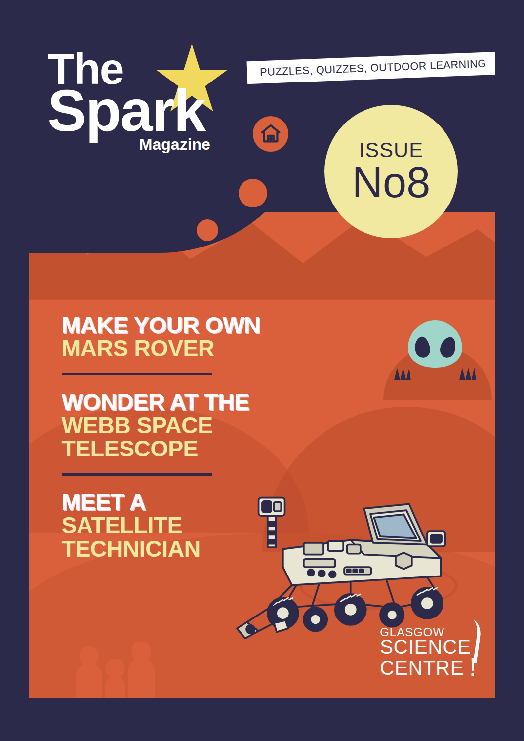The Spark Magazine
PUZZLES, QUIZZES, OUTDOOR LEARNING
ISSUE No8
MAKE YOUR OWN MARS ROVER
WONDER AT THE WEBB SPACE
TELESCOPE
MEET A SATELLITE
TECHNICIAN
GLASGOW
SCIENCE
CENTRE !